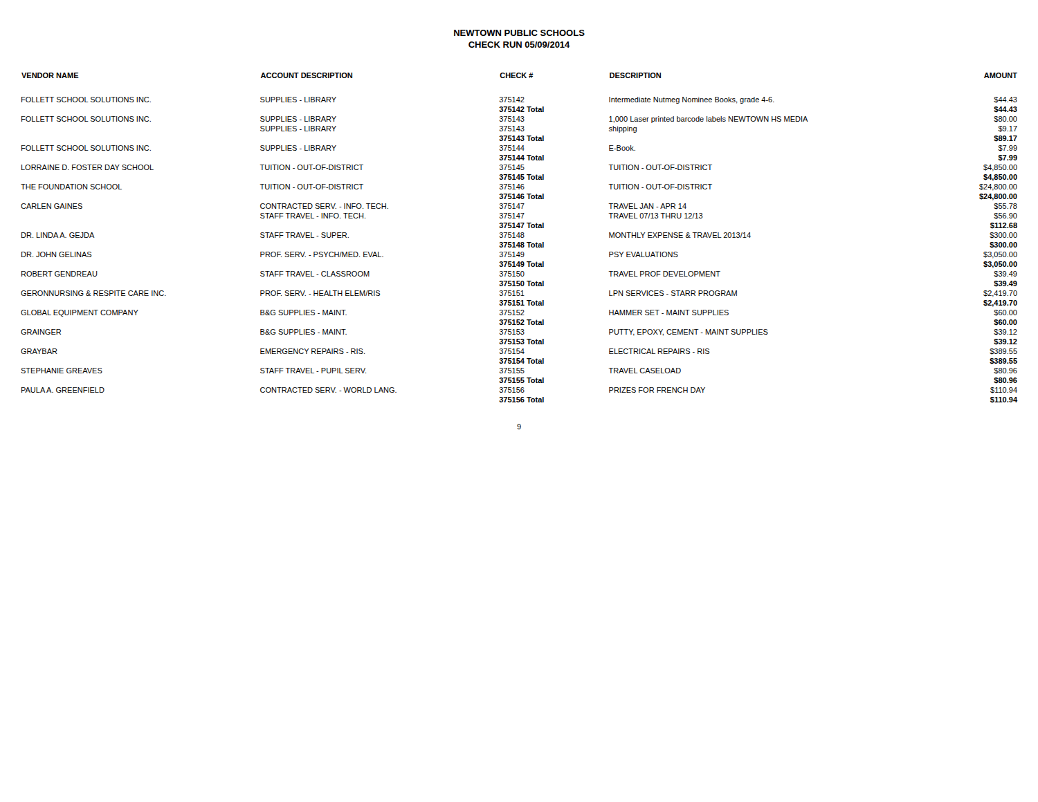NEWTOWN PUBLIC SCHOOLS
CHECK RUN 05/09/2014
| VENDOR NAME | ACCOUNT DESCRIPTION | CHECK # | DESCRIPTION | AMOUNT |
| --- | --- | --- | --- | --- |
| FOLLETT SCHOOL SOLUTIONS INC. | SUPPLIES - LIBRARY | 375142 | Intermediate Nutmeg Nominee Books, grade 4-6. | $44.43 |
| | | 375142 Total | | $44.43 |
| FOLLETT SCHOOL SOLUTIONS INC. | SUPPLIES - LIBRARY | 375143 | 1,000 Laser printed barcode labels NEWTOWN HS MEDIA | $80.00 |
| | SUPPLIES - LIBRARY | 375143 | shipping | $9.17 |
| | | 375143 Total | | $89.17 |
| FOLLETT SCHOOL SOLUTIONS INC. | SUPPLIES - LIBRARY | 375144 | E-Book. | $7.99 |
| | | 375144 Total | | $7.99 |
| LORRAINE D. FOSTER DAY SCHOOL | TUITION - OUT-OF-DISTRICT | 375145 | TUITION - OUT-OF-DISTRICT | $4,850.00 |
| | | 375145 Total | | $4,850.00 |
| THE FOUNDATION SCHOOL | TUITION - OUT-OF-DISTRICT | 375146 | TUITION - OUT-OF-DISTRICT | $24,800.00 |
| | | 375146 Total | | $24,800.00 |
| CARLEN GAINES | CONTRACTED SERV. - INFO. TECH. | 375147 | TRAVEL JAN - APR 14 | $55.78 |
| | STAFF TRAVEL - INFO. TECH. | 375147 | TRAVEL 07/13 THRU 12/13 | $56.90 |
| | | 375147 Total | | $112.68 |
| DR. LINDA A. GEJDA | STAFF TRAVEL - SUPER. | 375148 | MONTHLY EXPENSE & TRAVEL 2013/14 | $300.00 |
| | | 375148 Total | | $300.00 |
| DR. JOHN GELINAS | PROF. SERV. - PSYCH/MED. EVAL. | 375149 | PSY EVALUATIONS | $3,050.00 |
| | | 375149 Total | | $3,050.00 |
| ROBERT GENDREAU | STAFF TRAVEL - CLASSROOM | 375150 | TRAVEL PROF DEVELOPMENT | $39.49 |
| | | 375150 Total | | $39.49 |
| GERONNURSING & RESPITE CARE INC. | PROF. SERV. - HEALTH ELEM/RIS | 375151 | LPN SERVICES - STARR PROGRAM | $2,419.70 |
| | | 375151 Total | | $2,419.70 |
| GLOBAL EQUIPMENT COMPANY | B&G SUPPLIES - MAINT. | 375152 | HAMMER SET - MAINT SUPPLIES | $60.00 |
| | | 375152 Total | | $60.00 |
| GRAINGER | B&G SUPPLIES - MAINT. | 375153 | PUTTY, EPOXY, CEMENT - MAINT SUPPLIES | $39.12 |
| | | 375153 Total | | $39.12 |
| GRAYBAR | EMERGENCY REPAIRS - RIS. | 375154 | ELECTRICAL REPAIRS - RIS | $389.55 |
| | | 375154 Total | | $389.55 |
| STEPHANIE GREAVES | STAFF TRAVEL - PUPIL SERV. | 375155 | TRAVEL CASELOAD | $80.96 |
| | | 375155 Total | | $80.96 |
| PAULA A. GREENFIELD | CONTRACTED SERV. - WORLD LANG. | 375156 | PRIZES FOR FRENCH DAY | $110.94 |
| | | 375156 Total | | $110.94 |
9